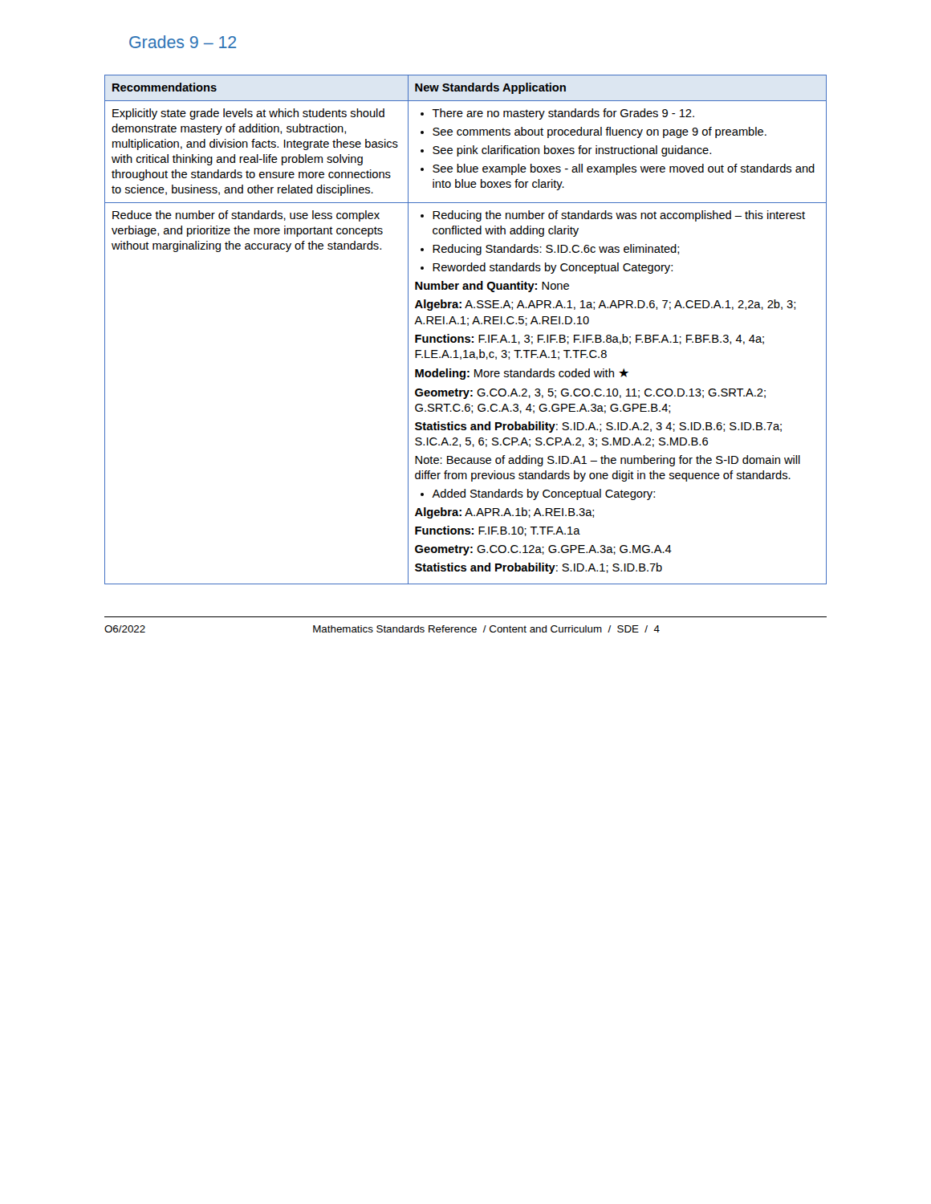Grades 9 – 12
| Recommendations | New Standards Application |
| --- | --- |
| Explicitly state grade levels at which students should demonstrate mastery of addition, subtraction, multiplication, and division facts. Integrate these basics with critical thinking and real-life problem solving throughout the standards to ensure more connections to science, business, and other related disciplines. | There are no mastery standards for Grades 9 - 12. See comments about procedural fluency on page 9 of preamble. See pink clarification boxes for instructional guidance. See blue example boxes - all examples were moved out of standards and into blue boxes for clarity. |
| Reduce the number of standards, use less complex verbiage, and prioritize the more important concepts without marginalizing the accuracy of the standards. | Reducing the number of standards was not accomplished – this interest conflicted with adding clarity Reducing Standards: S.ID.C.6c was eliminated; Reworded standards by Conceptual Category: Number and Quantity: None Algebra: A.SSE.A; A.APR.A.1, 1a; A.APR.D.6, 7; A.CED.A.1, 2,2a, 2b, 3; A.REI.A.1; A.REI.C.5; A.REI.D.10 Functions: F.IF.A.1, 3; F.IF.B; F.IF.B.8a,b; F.BF.A.1; F.BF.B.3, 4, 4a; F.LE.A.1,1a,b,c, 3; T.TF.A.1; T.TF.C.8 Modeling: More standards coded with ★ Geometry: G.CO.A.2, 3, 5; G.CO.C.10, 11; C.CO.D.13; G.SRT.A.2; G.SRT.C.6; G.C.A.3, 4; G.GPE.A.3a; G.GPE.B.4; Statistics and Probability : S.ID.A.; S.ID.A.2, 3 4; S.ID.B.6; S.ID.B.7a; S.IC.A.2, 5, 6; S.CP.A; S.CP.A.2, 3; S.MD.A.2; S.MD.B.6 Note: Because of adding S.ID.A1 – the numbering for the S-ID domain will differ from previous standards by one digit in the sequence of standards. Added Standards by Conceptual Category: Algebra: A.APR.A.1b; A.REI.B.3a; Functions: F.IF.B.10; T.TF.A.1a Geometry: G.CO.C.12a; G.GPE.A.3a; G.MG.A.4 Statistics and Probability : S.ID.A.1; S.ID.B.7b |
O6/2022
Mathematics Standards Reference / Content and Curriculum / SDE / 4